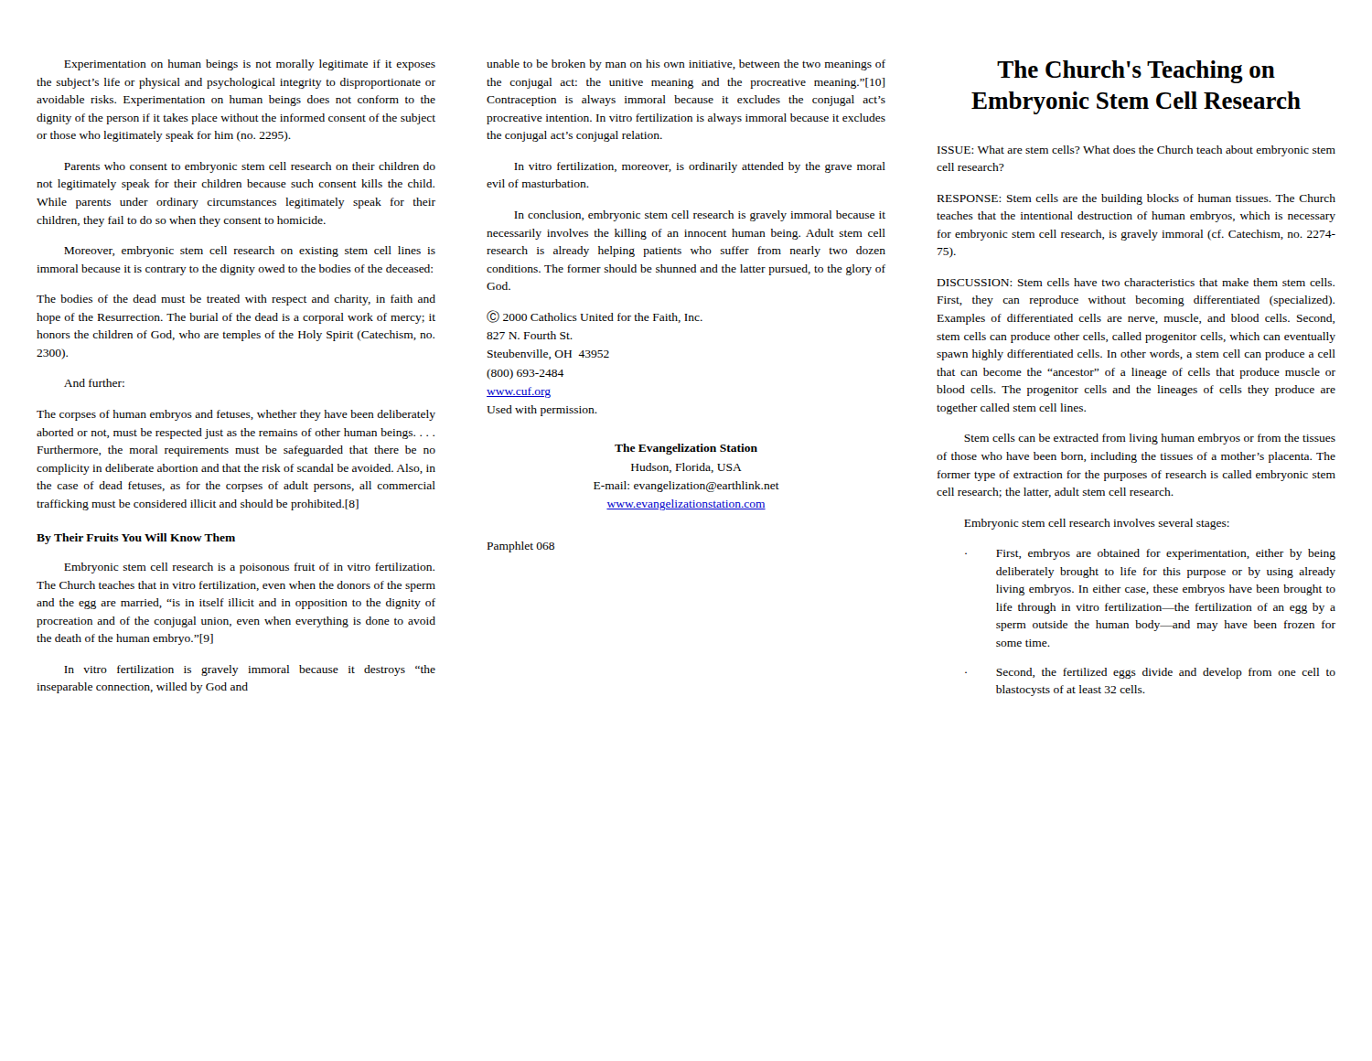Experimentation on human beings is not morally legitimate if it exposes the subject’s life or physical and psychological integrity to disproportionate or avoidable risks. Experimentation on human beings does not conform to the dignity of the person if it takes place without the informed consent of the subject or those who legitimately speak for him (no. 2295).
Parents who consent to embryonic stem cell research on their children do not legitimately speak for their children because such consent kills the child. While parents under ordinary circumstances legitimately speak for their children, they fail to do so when they consent to homicide.
Moreover, embryonic stem cell research on existing stem cell lines is immoral because it is contrary to the dignity owed to the bodies of the deceased:
The bodies of the dead must be treated with respect and charity, in faith and hope of the Resurrection. The burial of the dead is a corporal work of mercy; it honors the children of God, who are temples of the Holy Spirit (Catechism, no. 2300).
And further:
The corpses of human embryos and fetuses, whether they have been deliberately aborted or not, must be respected just as the remains of other human beings. . . . Furthermore, the moral requirements must be safeguarded that there be no complicity in deliberate abortion and that the risk of scandal be avoided. Also, in the case of dead fetuses, as for the corpses of adult persons, all commercial trafficking must be considered illicit and should be prohibited.[8]
By Their Fruits You Will Know Them
Embryonic stem cell research is a poisonous fruit of in vitro fertilization. The Church teaches that in vitro fertilization, even when the donors of the sperm and the egg are married, “is in itself illicit and in opposition to the dignity of procreation and of the conjugal union, even when everything is done to avoid the death of the human embryo.”[9]
In vitro fertilization is gravely immoral because it destroys “the inseparable connection, willed by God and
unable to be broken by man on his own initiative, between the two meanings of the conjugal act: the unitive meaning and the procreative meaning.”[10] Contraception is always immoral because it excludes the conjugal act’s procreative intention. In vitro fertilization is always immoral because it excludes the conjugal act’s conjugal relation.
In vitro fertilization, moreover, is ordinarily attended by the grave moral evil of masturbation.
In conclusion, embryonic stem cell research is gravely immoral because it necessarily involves the killing of an innocent human being. Adult stem cell research is already helping patients who suffer from nearly two dozen conditions. The former should be shunned and the latter pursued, to the glory of God.
Ⓒ 2000 Catholics United for the Faith, Inc.
827 N. Fourth St.
Steubenville, OH 43952
(800) 693-2484
www.cuf.org
Used with permission.
The Evangelization Station
Hudson, Florida, USA
E-mail: evangelization@earthlink.net
www.evangelizationstation.com
Pamphlet 068
The Church's Teaching on Embryonic Stem Cell Research
ISSUE: What are stem cells? What does the Church teach about embryonic stem cell research?
RESPONSE: Stem cells are the building blocks of human tissues. The Church teaches that the intentional destruction of human embryos, which is necessary for embryonic stem cell research, is gravely immoral (cf. Catechism, no. 2274-75).
DISCUSSION: Stem cells have two characteristics that make them stem cells. First, they can reproduce without becoming differentiated (specialized). Examples of differentiated cells are nerve, muscle, and blood cells. Second, stem cells can produce other cells, called progenitor cells, which can eventually spawn highly differentiated cells. In other words, a stem cell can produce a cell that can become the “ancestor” of a lineage of cells that produce muscle or blood cells. The progenitor cells and the lineages of cells they produce are together called stem cell lines.
Stem cells can be extracted from living human embryos or from the tissues of those who have been born, including the tissues of a mother’s placenta. The former type of extraction for the purposes of research is called embryonic stem cell research; the latter, adult stem cell research.
Embryonic stem cell research involves several stages:
First, embryos are obtained for experimentation, either by being deliberately brought to life for this purpose or by using already living embryos. In either case, these embryos have been brought to life through in vitro fertilization—the fertilization of an egg by a sperm outside the human body—and may have been frozen for some time.
Second, the fertilized eggs divide and develop from one cell to blastocysts of at least 32 cells.